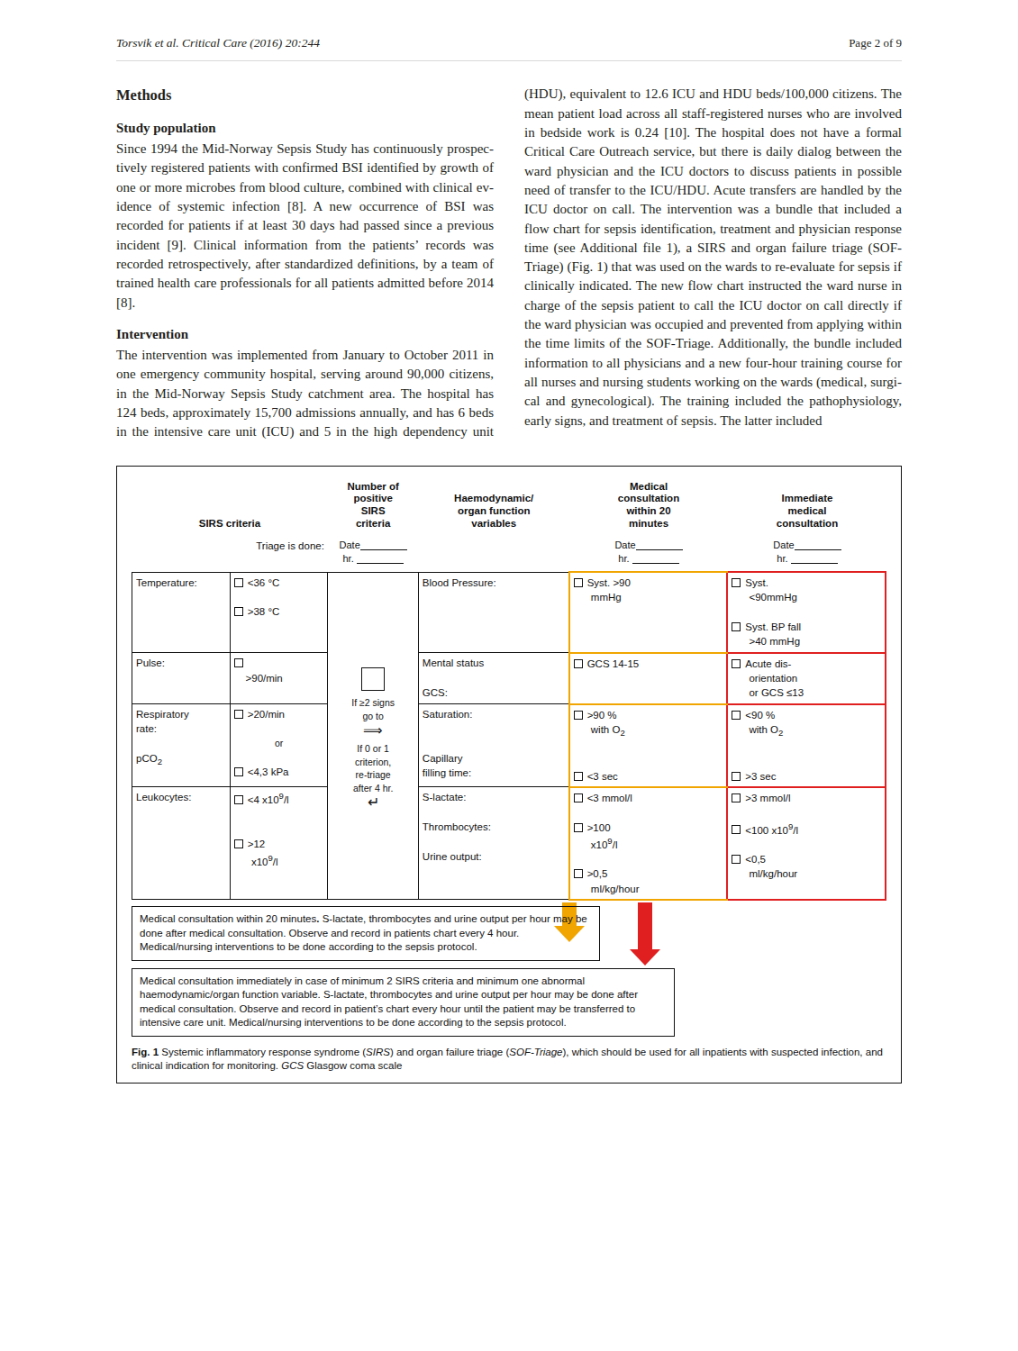Torsvik et al. Critical Care (2016) 20:244
Page 2 of 9
Methods
Study population
Since 1994 the Mid-Norway Sepsis Study has continuously prospectively registered patients with confirmed BSI identified by growth of one or more microbes from blood culture, combined with clinical evidence of systemic infection [8]. A new occurrence of BSI was recorded for patients if at least 30 days had passed since a previous incident [9]. Clinical information from the patients’ records was recorded retrospectively, after standardized definitions, by a team of trained health care professionals for all patients admitted before 2014 [8].
Intervention
The intervention was implemented from January to October 2011 in one emergency community hospital, serving around 90,000 citizens, in the Mid-Norway Sepsis Study catchment area. The hospital has 124 beds, approximately 15,700 admissions annually, and has 6 beds in the intensive care unit (ICU) and 5 in the high dependency unit (HDU), equivalent to 12.6 ICU and HDU beds/100,000 citizens. The mean patient load across all staff-registered nurses who are involved in bedside work is 0.24 [10]. The hospital does not have a formal Critical Care Outreach service, but there is daily dialog between the ward physician and the ICU doctors to discuss patients in possible need of transfer to the ICU/HDU. Acute transfers are handled by the ICU doctor on call. The intervention was a bundle that included a flow chart for sepsis identification, treatment and physician response time (see Additional file 1), a SIRS and organ failure triage (SOF-Triage) (Fig. 1) that was used on the wards to re-evaluate for sepsis if clinically indicated. The new flow chart instructed the ward nurse in charge of the sepsis patient to call the ICU doctor on call directly if the ward physician was occupied and prevented from applying within the time limits of the SOF-Triage. Additionally, the bundle included information to all physicians and a new four-hour training course for all nurses and nursing students working on the wards (medical, surgical and gynecological). The training included the pathophysiology, early signs, and treatment of sepsis. The latter included
| SIRS criteria | Number of positive SIRS criteria | Haemodynamic/ organ function variables | Medical consultation within 20 minutes | Immediate medical consultation |
| --- | --- | --- | --- | --- |
| Triage is done: | Date hr. | | Date hr. | Date hr. |
| Temperature: | <36 °C >38 °C | If ≥2 signs go to ⟹ If 0 or 1 criterion, re-triage after 4 hr. ↵ | Blood Pressure: | Syst. >90 mmHg | Syst. <90mmHg Syst. BP fall >40 mmHg |
| Pulse: | >90/min | Mental status GCS: | GCS 14-15 | Acute dis- orientation or GCS ≤13 |
| Respiratory rate: pCO 2 | >20/min or <4,3 kPa | Saturation: Capillary filling time: | >90 % with O 2 <3 sec | <90 % with O 2 >3 sec |
| Leukocytes: | <4 x10 9 /l >12 x10 9 /l | S-lactate: Thrombocytes: Urine output: | <3 mmol/l >100 x10 9 /l >0,5 ml/kg/hour | >3 mmol/l <100 x10 9 /l <0,5 ml/kg/hour |
Medical consultation within 20 minutes. S-lactate, thrombocytes and urine output per hour may be done after medical consultation. Observe and record in patients chart every 4 hour. Medical/nursing interventions to be done according to the sepsis protocol.
Medical consultation immediately in case of minimum 2 SIRS criteria and minimum one abnormal haemodynamic/organ function variable. S-lactate, thrombocytes and urine output per hour may be done after medical consultation. Observe and record in patient’s chart every hour until the patient may be transferred to intensive care unit. Medical/nursing interventions to be done according to the sepsis protocol.
Fig. 1 Systemic inflammatory response syndrome (SIRS) and organ failure triage (SOF-Triage), which should be used for all inpatients with suspected infection, and clinical indication for monitoring. GCS Glasgow coma scale